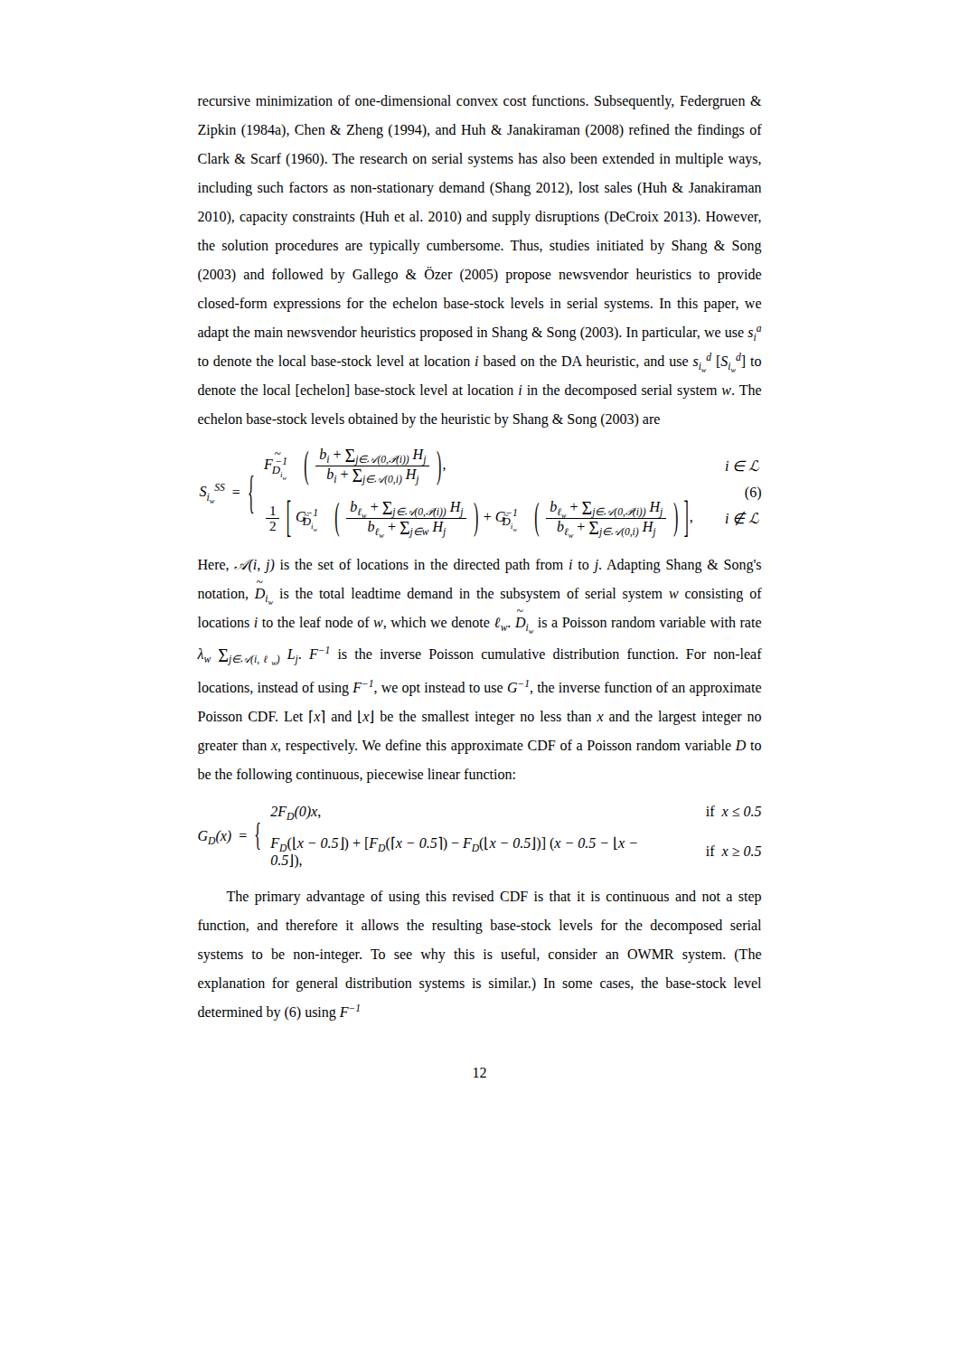recursive minimization of one-dimensional convex cost functions. Subsequently, Federgruen & Zipkin (1984a), Chen & Zheng (1994), and Huh & Janakiraman (2008) refined the findings of Clark & Scarf (1960). The research on serial systems has also been extended in multiple ways, including such factors as non-stationary demand (Shang 2012), lost sales (Huh & Janakiraman 2010), capacity constraints (Huh et al. 2010) and supply disruptions (DeCroix 2013). However, the solution procedures are typically cumbersome. Thus, studies initiated by Shang & Song (2003) and followed by Gallego & Özer (2005) propose newsvendor heuristics to provide closed-form expressions for the echelon base-stock levels in serial systems. In this paper, we adapt the main newsvendor heuristics proposed in Shang & Song (2003). In particular, we use sia to denote the local base-stock level at location i based on the DA heuristic, and use siwd [Siwd] to denote the local [echelon] base-stock level at location i in the decomposed serial system w. The echelon base-stock levels obtained by the heuristic by Shang & Song (2003) are
SiwSS = { F~D −1 Diw ( bi + Σj∈𝒜(0,𝒫(i)) Hj bi + Σj∈𝒜(0,i) Hj ), i ∈ ℒ 12 [ G−1~Diw ( bℓw + Σj∈𝒜(0,𝒫(i)) Hj bℓw + Σj∈w Hj ) + G−1~Diw ( bℓw + Σj∈𝒜(0,𝒫(i)) Hj bℓw + Σj∈𝒜(0,i) Hj ) ], i ∉ ℒ
(6)
Here, 𝒜(i, j) is the set of locations in the directed path from i to j. Adapting Shang & Song's notation, ~Diw is the total leadtime demand in the subsystem of serial system w consisting of locations i to the leaf node of w, which we denote ℓw. ~Diw is a Poisson random variable with rate λw Σj∈𝒜(i,ℓw) Lj. F−1 is the inverse Poisson cumulative distribution function. For non-leaf locations, instead of using F−1, we opt instead to use G−1, the inverse function of an approximate Poisson CDF. Let ⌈x⌉ and ⌊x⌋ be the smallest integer no less than x and the largest integer no greater than x, respectively. We define this approximate CDF of a Poisson random variable D to be the following continuous, piecewise linear function:
GD(x) = { 2FD(0)x, if x ≤ 0.5 FD(⌊x − 0.5⌋) + [FD(⌈x − 0.5⌉) − FD(⌊x − 0.5⌋)] (x − 0.5 − ⌊x − 0.5⌋), if x ≥ 0.5
The primary advantage of using this revised CDF is that it is continuous and not a step function, and therefore it allows the resulting base-stock levels for the decomposed serial systems to be non-integer. To see why this is useful, consider an OWMR system. (The explanation for general distribution systems is similar.) In some cases, the base-stock level determined by (6) using F−1
12